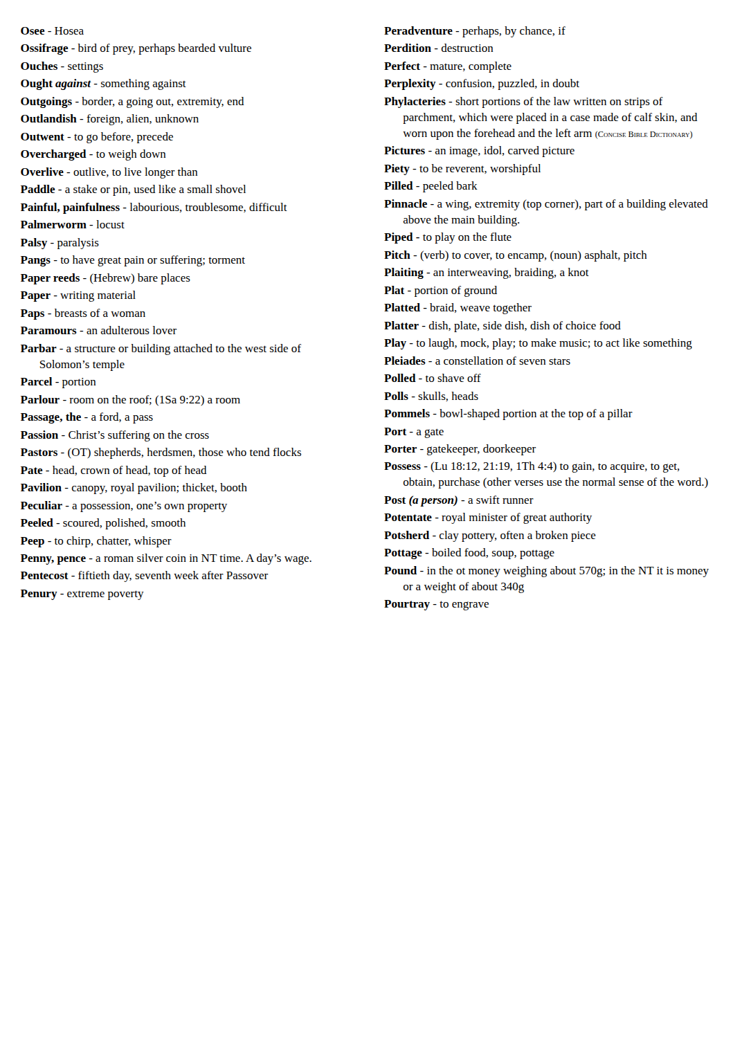Osee
- Hosea
Ossifrage
- bird of prey, perhaps bearded vulture
Ouches
- settings
Ought against
- something against
Outgoings
- border, a going out, extremity, end
Outlandish
- foreign, alien, unknown
Outwent
- to go before, precede
Overcharged
- to weigh down
Overlive
- outlive, to live longer than
Paddle
- a stake or pin, used like a small shovel
Painful, painfulness
- labourious, troublesome, difficult
Palmerworm
- locust
Palsy
- paralysis
Pangs
- to have great pain or suffering; torment
Paper reeds
- (Hebrew) bare places
Paper
- writing material
Paps
- breasts of a woman
Paramours
- an adulterous lover
Parbar
- a structure or building attached to the west side of Solomon’s temple
Parcel
- portion
Parlour
- room on the roof; (1Sa 9:22) a room
Passage, the
- a ford, a pass
Passion
- Christ’s suffering on the cross
Pastors
- (OT) shepherds, herdsmen, those who tend flocks
Pate
- head, crown of head, top of head
Pavilion
- canopy, royal pavilion; thicket, booth
Peculiar
- a possession, one’s own property
Peeled
- scoured, polished, smooth
Peep
- to chirp, chatter, whisper
Penny, pence
- a roman silver coin in NT time. A day’s wage.
Pentecost
- fiftieth day, seventh week after Passover
Penury
- extreme poverty
Peradventure
- perhaps, by chance, if
Perdition
- destruction
Perfect
- mature, complete
Perplexity
- confusion, puzzled, in doubt
Phylacteries
- short portions of the law written on strips of parchment, which were placed in a case made of calf skin, and worn upon the forehead and the left arm (Concise Bible Dictionary)
Pictures
- an image, idol, carved picture
Piety
- to be reverent, worshipful
Pilled
- peeled bark
Pinnacle
- a wing, extremity (top corner), part of a building elevated above the main building.
Piped -
to play on the flute
Pitch
- (verb) to cover, to encamp, (noun) asphalt, pitch
Plaiting
- an interweaving, braiding, a knot
Plat
- portion of ground
Platted
- braid, weave together
Platter
- dish, plate, side dish, dish of choice food
Play
- to laugh, mock, play; to make music; to act like something
Pleiades
- a constellation of seven stars
Polled
- to shave off
Polls
- skulls, heads
Pommels
- bowl-shaped portion at the top of a pillar
Port
- a gate
Porter
- gatekeeper, doorkeeper
Possess
- (Lu 18:12, 21:19, 1Th 4:4) to gain, to acquire, to get, obtain, purchase (other verses use the normal sense of the word.)
Post (a person)
- a swift runner
Potentate
- royal minister of great authority
Potsherd
- clay pottery, often a broken piece
Pottage
- boiled food, soup, pottage
Pound
- in the ot money weighing about 570g; in the NT it is money or a weight of about 340g
Pourtray
- to engrave